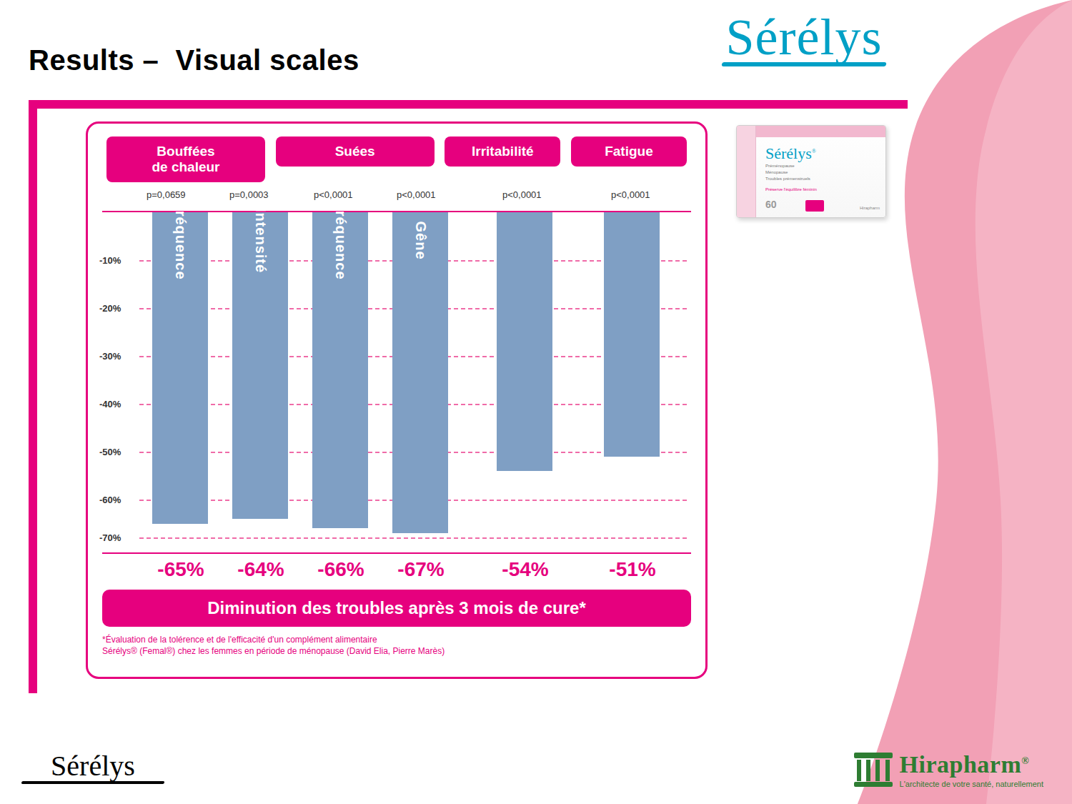Results – Visual scales
Sérélys
Sérélys®
Préménopause
Ménopause
Troubles prémenstruels
Préserve l'équilibre féminin
60
Hirapharm
Bouffées
de chaleur
Suées
Irritabilité
Fatigue
p=0,0659 p=0,0003 p<0,0001 p<0,0001 p<0,0001 p<0,0001
-10%
-20%
-30%
-40%
-50%
-60%
-70%
Fréquence
Intensité
Fréquence
Gêne
-65%
-64%
-66%
-67%
-54%
-51%
Diminution des troubles après 3 mois de cure*
*Évaluation de la tolérence et de l'efficacité d'un complément alimentaire
Sérélys® (Femal®) chez les femmes en période de ménopause (David Elia, Pierre Marès)
Sérélys
Hirapharm®
L'architecte de votre santé, naturellement